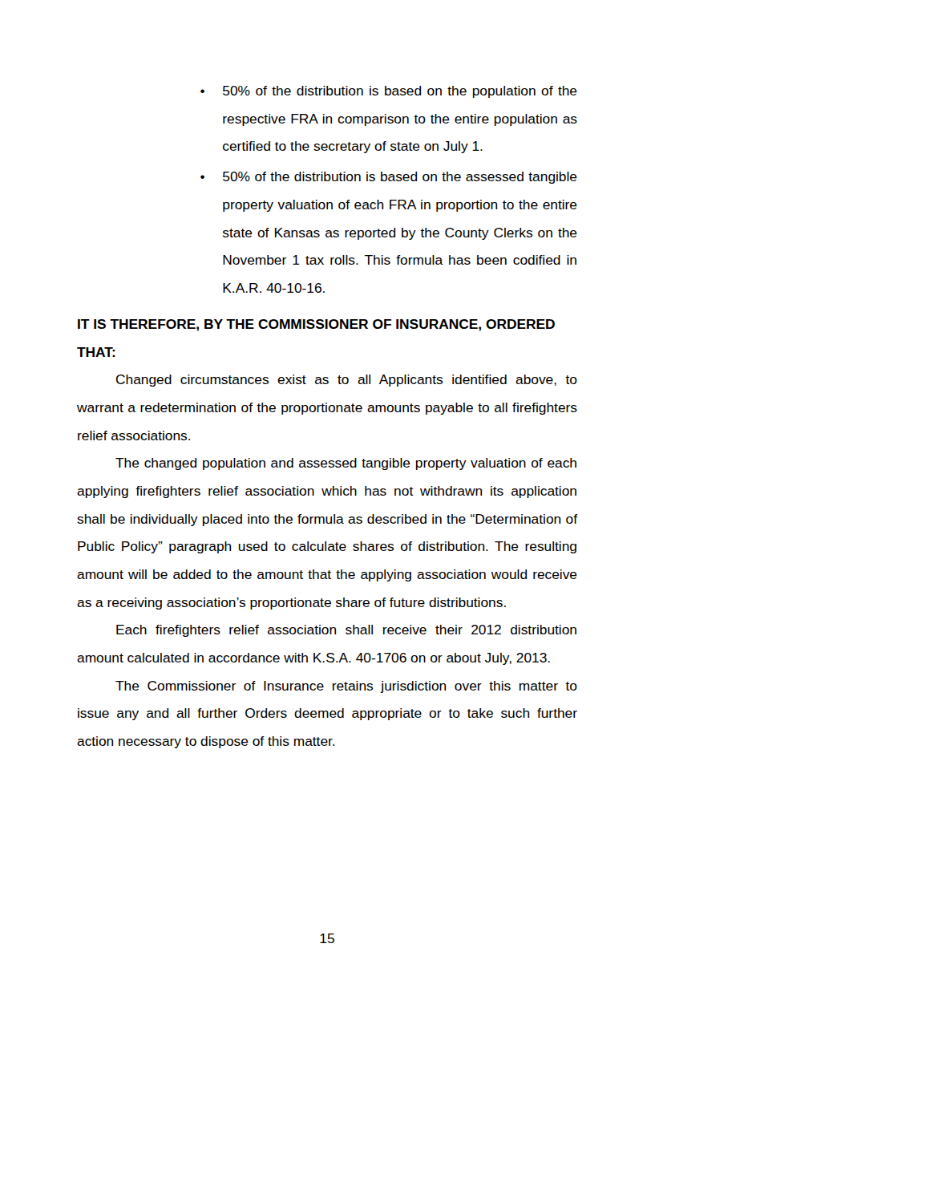50% of the distribution is based on the population of the respective FRA in comparison to the entire population as certified to the secretary of state on July 1.
50% of the distribution is based on the assessed tangible property valuation of each FRA in proportion to the entire state of Kansas as reported by the County Clerks on the November 1 tax rolls. This formula has been codified in K.A.R. 40-10-16.
IT IS THEREFORE, BY THE COMMISSIONER OF INSURANCE, ORDERED THAT:
Changed circumstances exist as to all Applicants identified above, to warrant a redetermination of the proportionate amounts payable to all firefighters relief associations.
The changed population and assessed tangible property valuation of each applying firefighters relief association which has not withdrawn its application shall be individually placed into the formula as described in the “Determination of Public Policy” paragraph used to calculate shares of distribution. The resulting amount will be added to the amount that the applying association would receive as a receiving association’s proportionate share of future distributions.
Each firefighters relief association shall receive their 2012 distribution amount calculated in accordance with K.S.A. 40-1706 on or about July, 2013.
The Commissioner of Insurance retains jurisdiction over this matter to issue any and all further Orders deemed appropriate or to take such further action necessary to dispose of this matter.
15